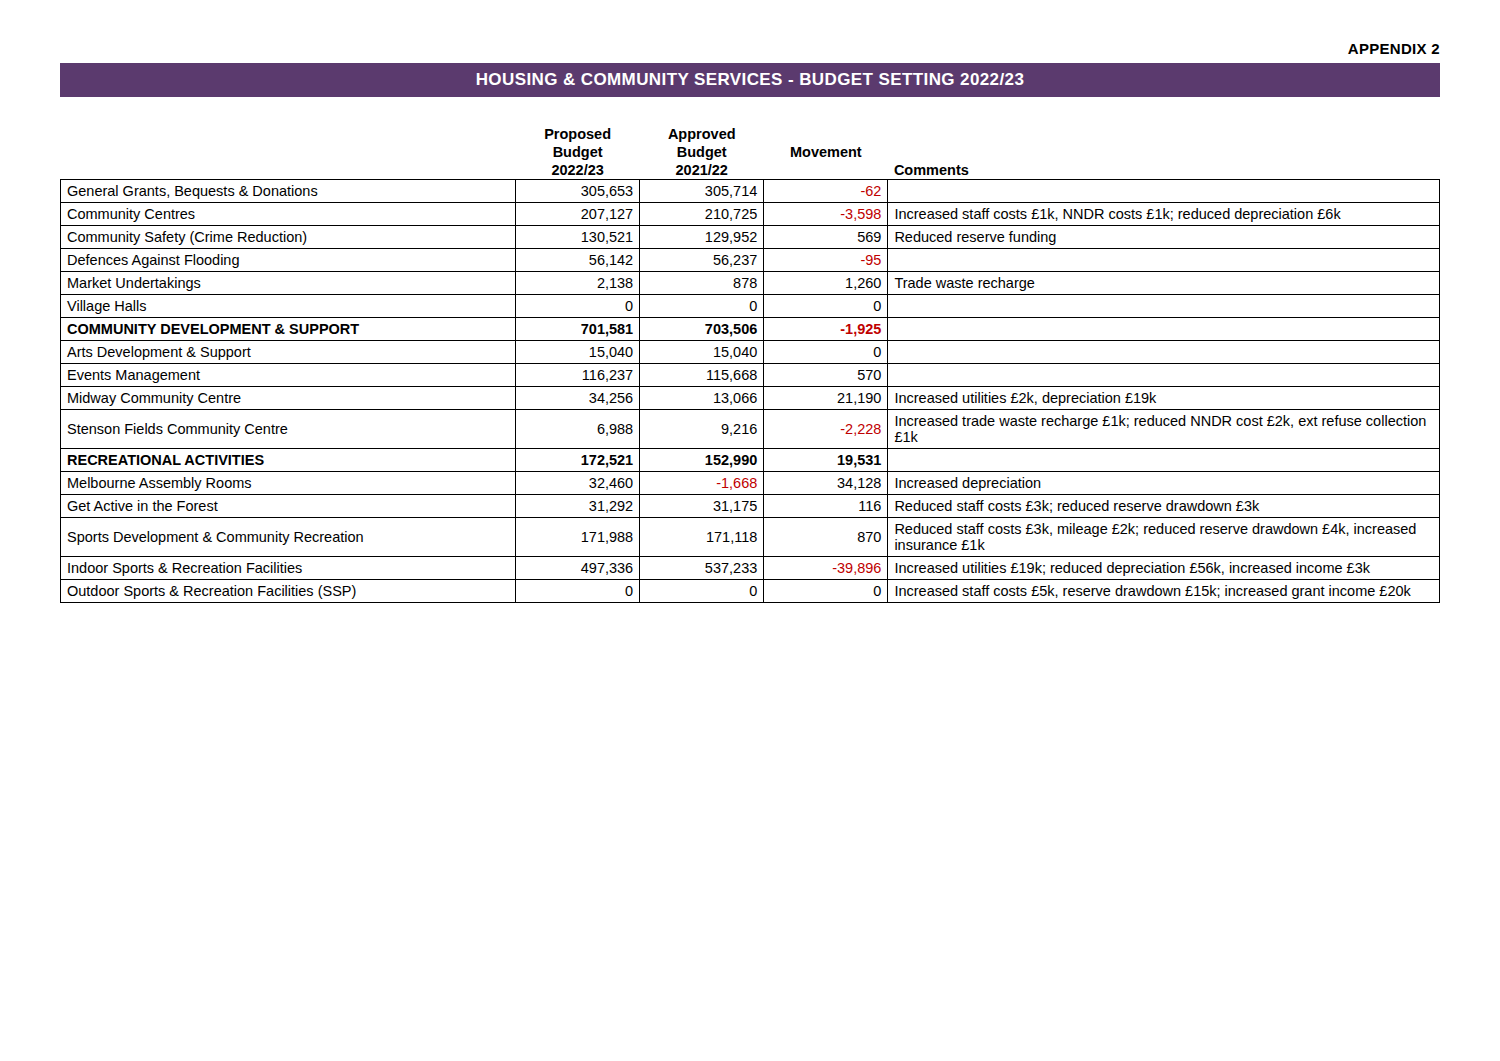APPENDIX 2
HOUSING & COMMUNITY SERVICES - BUDGET SETTING 2022/23
| | Proposed Budget 2022/23 | Approved Budget 2021/22 | Movement | Comments |
| --- | --- | --- | --- | --- |
| General Grants, Bequests & Donations | 305,653 | 305,714 | -62 | |
| Community Centres | 207,127 | 210,725 | -3,598 | Increased staff costs £1k, NNDR costs £1k; reduced depreciation £6k |
| Community Safety (Crime Reduction) | 130,521 | 129,952 | 569 | Reduced reserve funding |
| Defences Against Flooding | 56,142 | 56,237 | -95 | |
| Market Undertakings | 2,138 | 878 | 1,260 | Trade waste recharge |
| Village Halls | 0 | 0 | 0 | |
| COMMUNITY DEVELOPMENT & SUPPORT | 701,581 | 703,506 | -1,925 | |
| Arts Development & Support | 15,040 | 15,040 | 0 | |
| Events Management | 116,237 | 115,668 | 570 | |
| Midway Community Centre | 34,256 | 13,066 | 21,190 | Increased utilities £2k, depreciation £19k |
| Stenson Fields Community Centre | 6,988 | 9,216 | -2,228 | Increased trade waste recharge £1k; reduced NNDR cost £2k, ext refuse collection £1k |
| RECREATIONAL ACTIVITIES | 172,521 | 152,990 | 19,531 | |
| Melbourne Assembly Rooms | 32,460 | -1,668 | 34,128 | Increased depreciation |
| Get Active in the Forest | 31,292 | 31,175 | 116 | Reduced staff costs £3k; reduced reserve drawdown £3k |
| Sports Development & Community Recreation | 171,988 | 171,118 | 870 | Reduced staff costs £3k, mileage £2k; reduced reserve drawdown £4k, increased insurance £1k |
| Indoor Sports & Recreation Facilities | 497,336 | 537,233 | -39,896 | Increased utilities £19k; reduced depreciation £56k, increased income £3k |
| Outdoor Sports & Recreation Facilities (SSP) | 0 | 0 | 0 | Increased staff costs £5k, reserve drawdown £15k; increased grant income £20k |